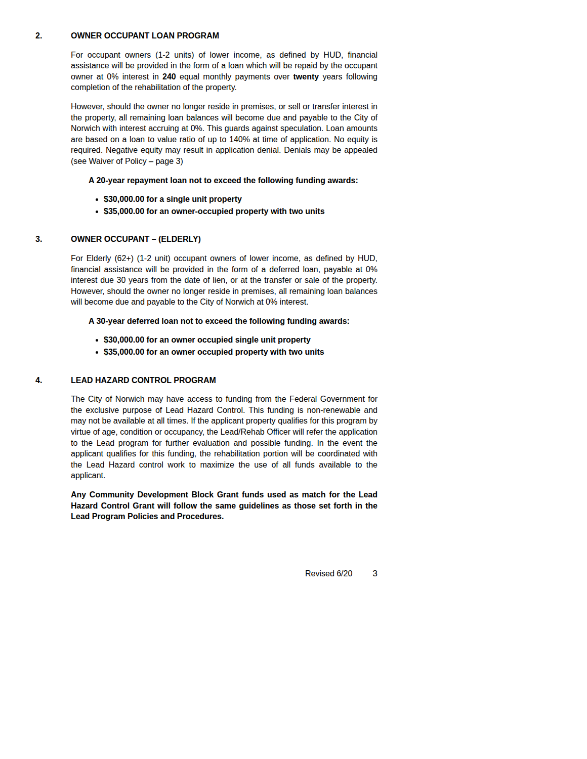2. OWNER OCCUPANT LOAN PROGRAM
For occupant owners (1-2 units) of lower income, as defined by HUD, financial assistance will be provided in the form of a loan which will be repaid by the occupant owner at 0% interest in 240 equal monthly payments over twenty years following completion of the rehabilitation of the property.
However, should the owner no longer reside in premises, or sell or transfer interest in the property, all remaining loan balances will become due and payable to the City of Norwich with interest accruing at 0%. This guards against speculation. Loan amounts are based on a loan to value ratio of up to 140% at time of application. No equity is required. Negative equity may result in application denial. Denials may be appealed (see Waiver of Policy – page 3)
A 20-year repayment loan not to exceed the following funding awards:
$30,000.00 for a single unit property
$35,000.00 for an owner-occupied property with two units
3. OWNER OCCUPANT – (ELDERLY)
For Elderly (62+) (1-2 unit) occupant owners of lower income, as defined by HUD, financial assistance will be provided in the form of a deferred loan, payable at 0% interest due 30 years from the date of lien, or at the transfer or sale of the property. However, should the owner no longer reside in premises, all remaining loan balances will become due and payable to the City of Norwich at 0% interest.
A 30-year deferred loan not to exceed the following funding awards:
$30,000.00 for an owner occupied single unit property
$35,000.00 for an owner occupied property with two units
4. LEAD HAZARD CONTROL PROGRAM
The City of Norwich may have access to funding from the Federal Government for the exclusive purpose of Lead Hazard Control. This funding is non-renewable and may not be available at all times. If the applicant property qualifies for this program by virtue of age, condition or occupancy, the Lead/Rehab Officer will refer the application to the Lead program for further evaluation and possible funding. In the event the applicant qualifies for this funding, the rehabilitation portion will be coordinated with the Lead Hazard control work to maximize the use of all funds available to the applicant.
Any Community Development Block Grant funds used as match for the Lead Hazard Control Grant will follow the same guidelines as those set forth in the Lead Program Policies and Procedures.
Revised 6/20 3